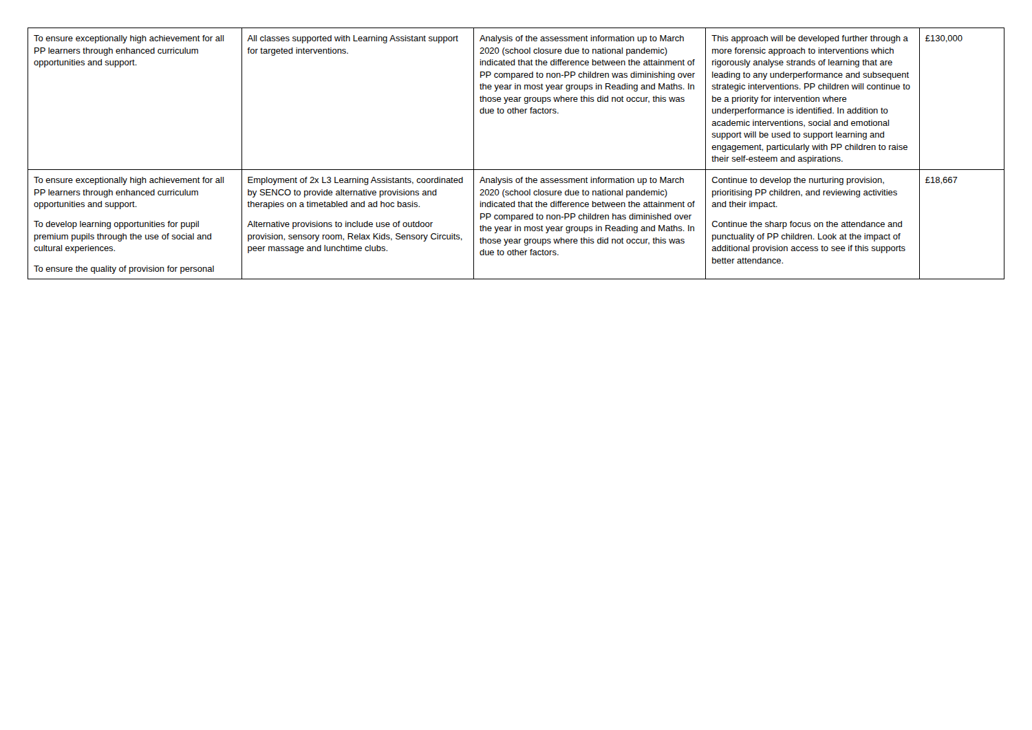| To ensure exceptionally high achievement for all PP learners through enhanced curriculum opportunities and support. | All classes supported with Learning Assistant support for targeted interventions. | Analysis of the assessment information up to March 2020 (school closure due to national pandemic) indicated that the difference between the attainment of PP compared to non-PP children was diminishing over the year in most year groups in Reading and Maths. In those year groups where this did not occur, this was due to other factors. | This approach will be developed further through a more forensic approach to interventions which rigorously analyse strands of learning that are leading to any underperformance and subsequent strategic interventions. PP children will continue to be a priority for intervention where underperformance is identified. In addition to academic interventions, social and emotional support will be used to support learning and engagement, particularly with PP children to raise their self-esteem and aspirations. | £130,000 |
| To ensure exceptionally high achievement for all PP learners through enhanced curriculum opportunities and support. To develop learning opportunities for pupil premium pupils through the use of social and cultural experiences. To ensure the quality of provision for personal | Employment of 2x L3 Learning Assistants, coordinated by SENCO to provide alternative provisions and therapies on a timetabled and ad hoc basis. Alternative provisions to include use of outdoor provision, sensory room, Relax Kids, Sensory Circuits, peer massage and lunchtime clubs. | Analysis of the assessment information up to March 2020 (school closure due to national pandemic) indicated that the difference between the attainment of PP compared to non-PP children has diminished over the year in most year groups in Reading and Maths. In those year groups where this did not occur, this was due to other factors. | Continue to develop the nurturing provision, prioritising PP children, and reviewing activities and their impact. Continue the sharp focus on the attendance and punctuality of PP children. Look at the impact of additional provision access to see if this supports better attendance. | £18,667 |